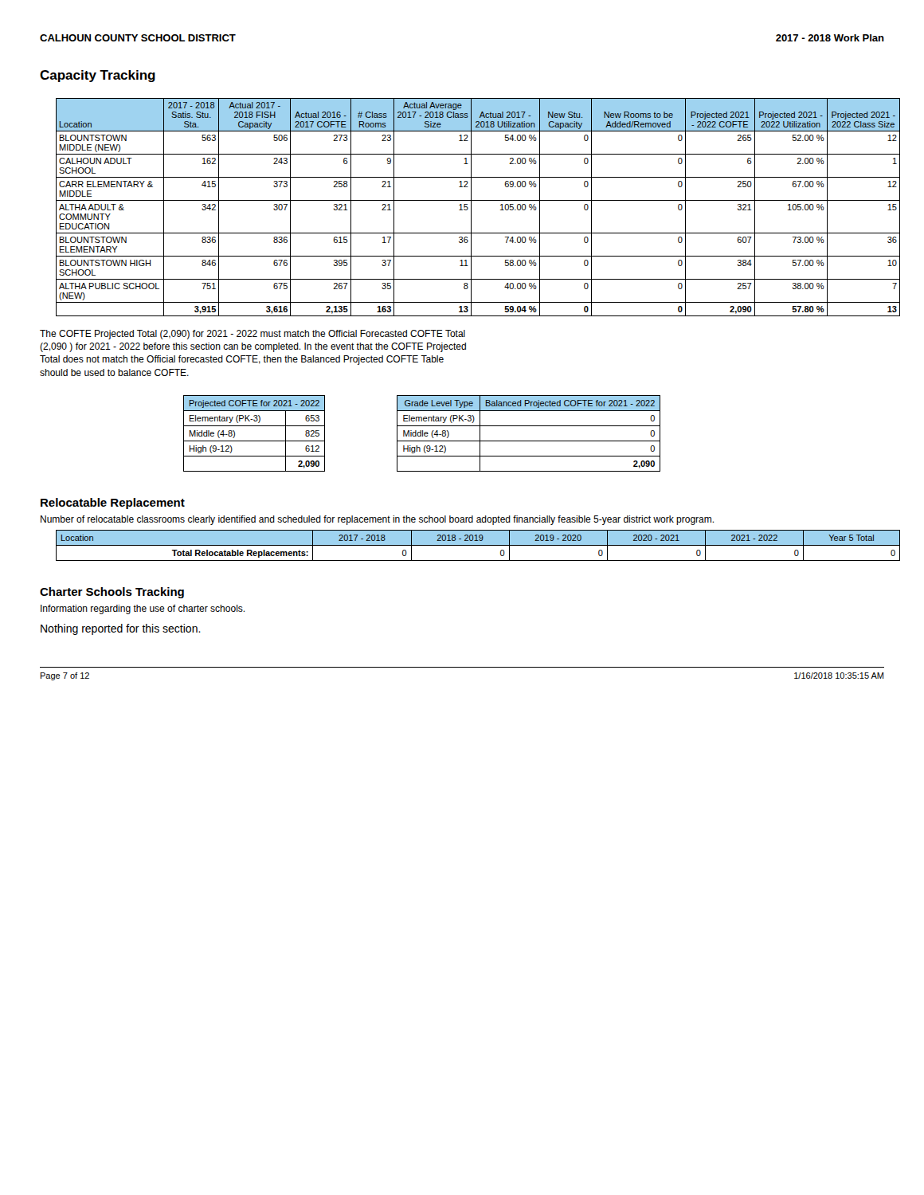CALHOUN COUNTY SCHOOL DISTRICT 2017 - 2018 Work Plan
Capacity Tracking
| Location | 2017 - 2018 Satis. Stu. Sta. | Actual 2017 - 2018 FISH Capacity | Actual 2016 - 2017 COFTE | # Class Rooms | Actual Average 2017 - 2018 Class Size | Actual 2017 - 2018 Utilization | New Stu. Capacity | New Rooms to be Added/Removed | Projected 2021 - 2022 COFTE | Projected 2021 - 2022 Utilization | Projected 2021 - 2022 Class Size |
| --- | --- | --- | --- | --- | --- | --- | --- | --- | --- | --- | --- |
| BLOUNTSTOWN MIDDLE (NEW) | 563 | 506 | 273 | 23 | 12 | 54.00 % | 0 | 0 | 265 | 52.00 % | 12 |
| CALHOUN ADULT SCHOOL | 162 | 243 | 6 | 9 | 1 | 2.00 % | 0 | 0 | 6 | 2.00 % | 1 |
| CARR ELEMENTARY & MIDDLE | 415 | 373 | 258 | 21 | 12 | 69.00 % | 0 | 0 | 250 | 67.00 % | 12 |
| ALTHA ADULT & COMMUNTY EDUCATION | 342 | 307 | 321 | 21 | 15 | 105.00 % | 0 | 0 | 321 | 105.00 % | 15 |
| BLOUNTSTOWN ELEMENTARY | 836 | 836 | 615 | 17 | 36 | 74.00 % | 0 | 0 | 607 | 73.00 % | 36 |
| BLOUNTSTOWN HIGH SCHOOL | 846 | 676 | 395 | 37 | 11 | 58.00 % | 0 | 0 | 384 | 57.00 % | 10 |
| ALTHA PUBLIC SCHOOL (NEW) | 751 | 675 | 267 | 35 | 8 | 40.00 % | 0 | 0 | 257 | 38.00 % | 7 |
| | 3,915 | 3,616 | 2,135 | 163 | 13 | 59.04 % | 0 | 0 | 2,090 | 57.80 % | 13 |
The COFTE Projected Total (2,090) for 2021 - 2022 must match the Official Forecasted COFTE Total
(2,090 ) for 2021 - 2022 before this section can be completed. In the event that the COFTE Projected
Total does not match the Official forecasted COFTE, then the Balanced Projected COFTE Table
should be used to balance COFTE.
| Projected COFTE for 2021 - 2022 |
| --- |
| Elementary (PK-3) | 653 |
| Middle (4-8) | 825 |
| High (9-12) | 612 |
| | 2,090 |
| Grade Level Type | Balanced Projected COFTE for 2021 - 2022 |
| --- | --- |
| Elementary (PK-3) | 0 |
| Middle (4-8) | 0 |
| High (9-12) | 0 |
| | 2,090 |
Relocatable Replacement
Number of relocatable classrooms clearly identified and scheduled for replacement in the school board adopted financially feasible 5-year district work program.
| Location | 2017 - 2018 | 2018 - 2019 | 2019 - 2020 | 2020 - 2021 | 2021 - 2022 | Year 5 Total |
| --- | --- | --- | --- | --- | --- | --- |
| Total Relocatable Replacements: | 0 | 0 | 0 | 0 | 0 | 0 |
Charter Schools Tracking
Information regarding the use of charter schools.
Nothing reported for this section.
Page 7 of 12 1/16/2018 10:35:15 AM